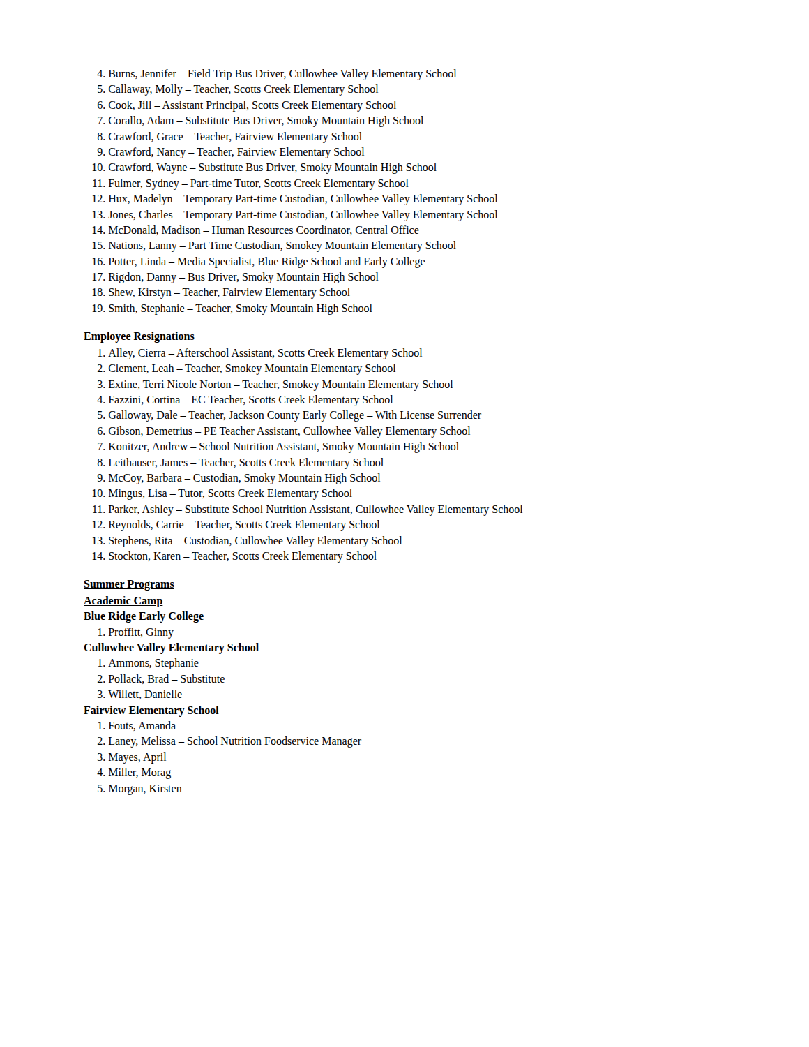Burns, Jennifer – Field Trip Bus Driver, Cullowhee Valley Elementary School
Callaway, Molly – Teacher, Scotts Creek Elementary School
Cook, Jill – Assistant Principal, Scotts Creek Elementary School
Corallo, Adam – Substitute Bus Driver, Smoky Mountain High School
Crawford, Grace – Teacher, Fairview Elementary School
Crawford, Nancy – Teacher, Fairview Elementary School
Crawford, Wayne – Substitute Bus Driver, Smoky Mountain High School
Fulmer, Sydney – Part-time Tutor, Scotts Creek Elementary School
Hux, Madelyn – Temporary Part-time Custodian, Cullowhee Valley Elementary School
Jones, Charles – Temporary Part-time Custodian, Cullowhee Valley Elementary School
McDonald, Madison – Human Resources Coordinator, Central Office
Nations, Lanny – Part Time Custodian, Smokey Mountain Elementary School
Potter, Linda – Media Specialist, Blue Ridge School and Early College
Rigdon, Danny – Bus Driver, Smoky Mountain High School
Shew, Kirstyn – Teacher, Fairview Elementary School
Smith, Stephanie – Teacher, Smoky Mountain High School
Employee Resignations
Alley, Cierra – Afterschool Assistant, Scotts Creek Elementary School
Clement, Leah – Teacher, Smokey Mountain Elementary School
Extine, Terri Nicole Norton – Teacher, Smokey Mountain Elementary School
Fazzini, Cortina – EC Teacher, Scotts Creek Elementary School
Galloway, Dale – Teacher, Jackson County Early College – With License Surrender
Gibson, Demetrius – PE Teacher Assistant, Cullowhee Valley Elementary School
Konitzer, Andrew – School Nutrition Assistant, Smoky Mountain High School
Leithauser, James – Teacher, Scotts Creek Elementary School
McCoy, Barbara – Custodian, Smoky Mountain High School
Mingus, Lisa – Tutor, Scotts Creek Elementary School
Parker, Ashley – Substitute School Nutrition Assistant, Cullowhee Valley Elementary School
Reynolds, Carrie – Teacher, Scotts Creek Elementary School
Stephens, Rita – Custodian, Cullowhee Valley Elementary School
Stockton, Karen – Teacher, Scotts Creek Elementary School
Summer Programs
Academic Camp
Blue Ridge Early College
Proffitt, Ginny
Cullowhee Valley Elementary School
Ammons, Stephanie
Pollack, Brad – Substitute
Willett, Danielle
Fairview Elementary School
Fouts, Amanda
Laney, Melissa – School Nutrition Foodservice Manager
Mayes, April
Miller, Morag
Morgan, Kirsten